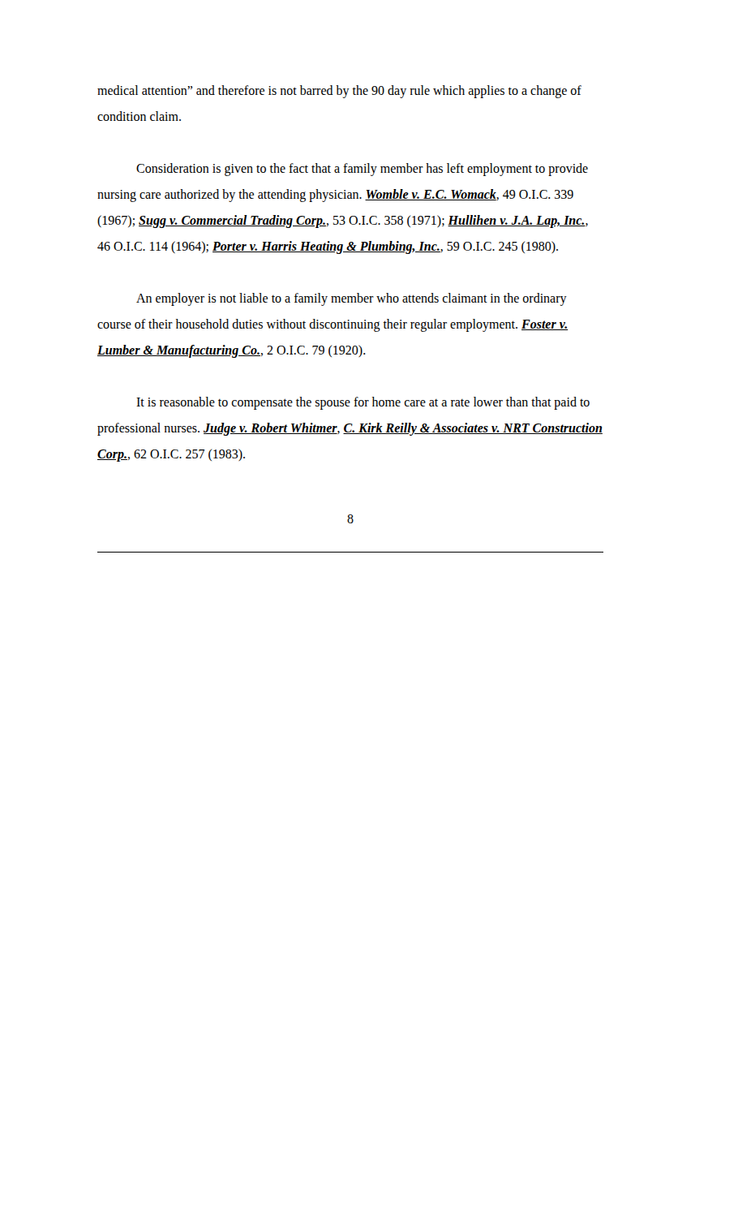medical attention” and therefore is not barred by the 90 day rule which applies to a change of condition claim.
Consideration is given to the fact that a family member has left employment to provide nursing care authorized by the attending physician. Womble v. E.C. Womack, 49 O.I.C. 339 (1967); Sugg v. Commercial Trading Corp., 53 O.I.C. 358 (1971); Hullihen v. J.A. Lap, Inc., 46 O.I.C. 114 (1964); Porter v. Harris Heating & Plumbing, Inc., 59 O.I.C. 245 (1980).
An employer is not liable to a family member who attends claimant in the ordinary course of their household duties without discontinuing their regular employment. Foster v. Lumber & Manufacturing Co., 2 O.I.C. 79 (1920).
It is reasonable to compensate the spouse for home care at a rate lower than that paid to professional nurses. Judge v. Robert Whitmer, C. Kirk Reilly & Associates v. NRT Construction Corp., 62 O.I.C. 257 (1983).
8